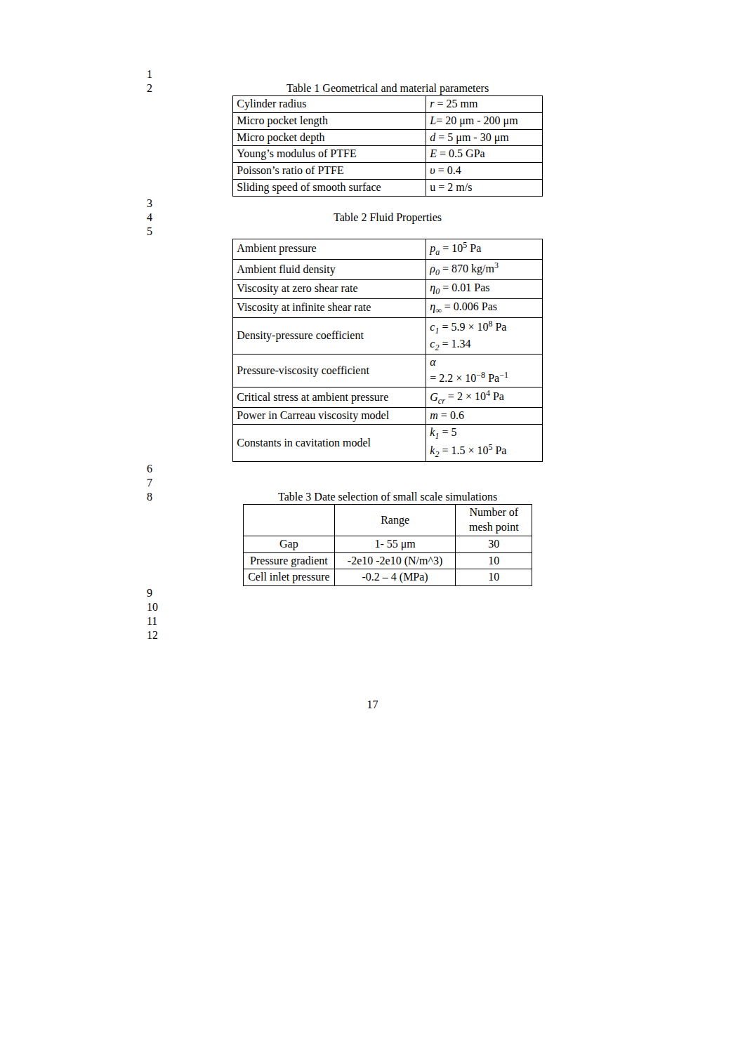1
2
Table 1 Geometrical and material parameters
| Cylinder radius | r = 25 mm |
| Micro pocket length | L = 20 μm - 200 μm |
| Micro pocket depth | d = 5 μm - 30 μm |
| Young’s modulus of PTFE | E = 0.5 GPa |
| Poisson’s ratio of PTFE | υ = 0.4 |
| Sliding speed of smooth surface | u = 2 m/s |
3
4
Table 2 Fluid Properties
5
| Ambient pressure | p a = 10 5 Pa |
| Ambient fluid density | ρ 0 = 870 kg/m 3 |
| Viscosity at zero shear rate | η 0 = 0.01 Pas |
| Viscosity at infinite shear rate | η ∞ = 0.006 Pas |
| Density-pressure coefficient | c 1 = 5.9 × 10 8 Pa c 2 = 1.34 |
| Pressure-viscosity coefficient | α = 2.2 × 10 −8 Pa −1 |
| Critical stress at ambient pressure | G cr = 2 × 10 4 Pa |
| Power in Carreau viscosity model | m = 0.6 |
| Constants in cavitation model | k 1 = 5 k 2 = 1.5 × 10 5 Pa |
6
7
8
Table 3 Date selection of small scale simulations
| | Range | Number of mesh point |
| Gap | 1- 55 μm | 30 |
| Pressure gradient | -2e10 -2e10 (N/m^3) | 10 |
| Cell inlet pressure | -0.2 – 4 (MPa) | 10 |
9
10
11
12
17